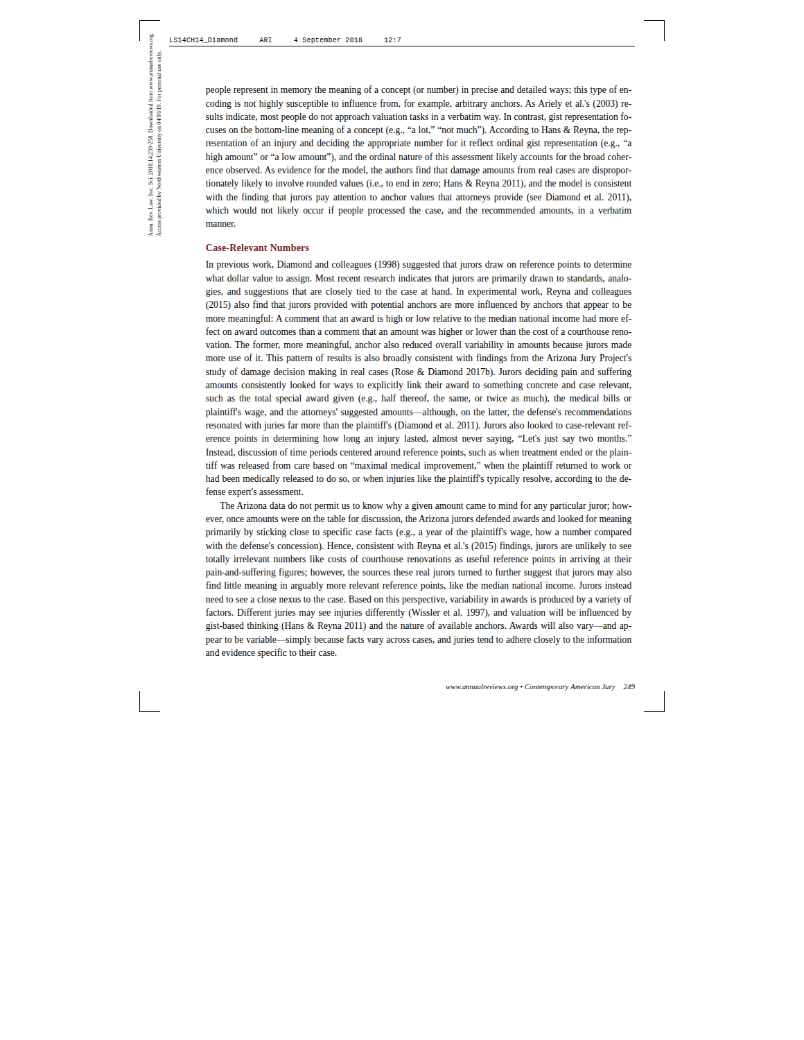LS14CH14_Diamond ARI 4 September 2018 12:7
Annu. Rev. Law. Soc. Sci. 2018.14:239-258. Downloaded from www.annualreviews.org Access provided by Northwestern University on 04/09/19. For personal use only.
people represent in memory the meaning of a concept (or number) in precise and detailed ways; this type of encoding is not highly susceptible to influence from, for example, arbitrary anchors. As Ariely et al.'s (2003) results indicate, most people do not approach valuation tasks in a verbatim way. In contrast, gist representation focuses on the bottom-line meaning of a concept (e.g., “a lot,” “not much”). According to Hans & Reyna, the representation of an injury and deciding the appropriate number for it reflect ordinal gist representation (e.g., “a high amount” or “a low amount”), and the ordinal nature of this assessment likely accounts for the broad coherence observed. As evidence for the model, the authors find that damage amounts from real cases are disproportionately likely to involve rounded values (i.e., to end in zero; Hans & Reyna 2011), and the model is consistent with the finding that jurors pay attention to anchor values that attorneys provide (see Diamond et al. 2011), which would not likely occur if people processed the case, and the recommended amounts, in a verbatim manner.
Case-Relevant Numbers
In previous work, Diamond and colleagues (1998) suggested that jurors draw on reference points to determine what dollar value to assign. Most recent research indicates that jurors are primarily drawn to standards, analogies, and suggestions that are closely tied to the case at hand. In experimental work, Reyna and colleagues (2015) also find that jurors provided with potential anchors are more influenced by anchors that appear to be more meaningful: A comment that an award is high or low relative to the median national income had more effect on award outcomes than a comment that an amount was higher or lower than the cost of a courthouse renovation. The former, more meaningful, anchor also reduced overall variability in amounts because jurors made more use of it. This pattern of results is also broadly consistent with findings from the Arizona Jury Project's study of damage decision making in real cases (Rose & Diamond 2017b). Jurors deciding pain and suffering amounts consistently looked for ways to explicitly link their award to something concrete and case relevant, such as the total special award given (e.g., half thereof, the same, or twice as much), the medical bills or plaintiff's wage, and the attorneys' suggested amounts—although, on the latter, the defense's recommendations resonated with juries far more than the plaintiff's (Diamond et al. 2011). Jurors also looked to case-relevant reference points in determining how long an injury lasted, almost never saying, “Let's just say two months.” Instead, discussion of time periods centered around reference points, such as when treatment ended or the plaintiff was released from care based on “maximal medical improvement,” when the plaintiff returned to work or had been medically released to do so, or when injuries like the plaintiff's typically resolve, according to the defense expert's assessment.
The Arizona data do not permit us to know why a given amount came to mind for any particular juror; however, once amounts were on the table for discussion, the Arizona jurors defended awards and looked for meaning primarily by sticking close to specific case facts (e.g., a year of the plaintiff's wage, how a number compared with the defense's concession). Hence, consistent with Reyna et al.'s (2015) findings, jurors are unlikely to see totally irrelevant numbers like costs of courthouse renovations as useful reference points in arriving at their pain-and-suffering figures; however, the sources these real jurors turned to further suggest that jurors may also find little meaning in arguably more relevant reference points, like the median national income. Jurors instead need to see a close nexus to the case. Based on this perspective, variability in awards is produced by a variety of factors. Different juries may see injuries differently (Wissler et al. 1997), and valuation will be influenced by gist-based thinking (Hans & Reyna 2011) and the nature of available anchors. Awards will also vary—and appear to be variable—simply because facts vary across cases, and juries tend to adhere closely to the information and evidence specific to their case.
www.annualreviews.org • Contemporary American Jury 249